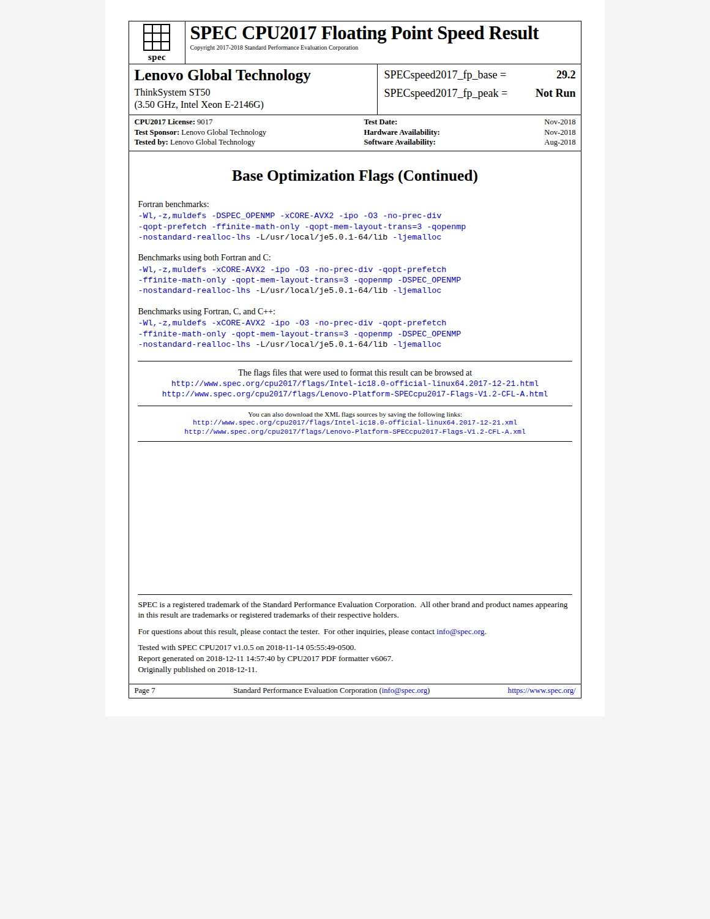spec
SPEC CPU2017 Floating Point Speed Result
Copyright 2017-2018 Standard Performance Evaluation Corporation
Lenovo Global Technology
ThinkSystem ST50
(3.50 GHz, Intel Xeon E-2146G)
SPECspeed2017_fp_base = 29.2
SPECspeed2017_fp_peak = Not Run
CPU2017 License: 9017
Test Sponsor: Lenovo Global Technology
Tested by: Lenovo Global Technology
Test Date: Nov-2018
Hardware Availability: Nov-2018
Software Availability: Aug-2018
Base Optimization Flags (Continued)
Fortran benchmarks:
-Wl,-z,muldefs -DSPEC_OPENMP -xCORE-AVX2 -ipo -O3 -no-prec-div
-qopt-prefetch -ffinite-math-only -qopt-mem-layout-trans=3 -qopenmp
-nostandard-realloc-lhs -L/usr/local/je5.0.1-64/lib -ljemalloc
Benchmarks using both Fortran and C:
-Wl,-z,muldefs -xCORE-AVX2 -ipo -O3 -no-prec-div -qopt-prefetch
-ffinite-math-only -qopt-mem-layout-trans=3 -qopenmp -DSPEC_OPENMP
-nostandard-realloc-lhs -L/usr/local/je5.0.1-64/lib -ljemalloc
Benchmarks using Fortran, C, and C++:
-Wl,-z,muldefs -xCORE-AVX2 -ipo -O3 -no-prec-div -qopt-prefetch
-ffinite-math-only -qopt-mem-layout-trans=3 -qopenmp -DSPEC_OPENMP
-nostandard-realloc-lhs -L/usr/local/je5.0.1-64/lib -ljemalloc
The flags files that were used to format this result can be browsed at http://www.spec.org/cpu2017/flags/Intel-ic18.0-official-linux64.2017-12-21.html http://www.spec.org/cpu2017/flags/Lenovo-Platform-SPECcpu2017-Flags-V1.2-CFL-A.html
You can also download the XML flags sources by saving the following links:
http://www.spec.org/cpu2017/flags/Intel-ic18.0-official-linux64.2017-12-21.xml http://www.spec.org/cpu2017/flags/Lenovo-Platform-SPECcpu2017-Flags-V1.2-CFL-A.xml
SPEC is a registered trademark of the Standard Performance Evaluation Corporation. All other brand and product names appearing in this result are trademarks or registered trademarks of their respective holders.
For questions about this result, please contact the tester. For other inquiries, please contact info@spec.org.
Tested with SPEC CPU2017 v1.0.5 on 2018-11-14 05:55:49-0500.
Report generated on 2018-12-11 14:57:40 by CPU2017 PDF formatter v6067.
Originally published on 2018-12-11.
Page 7
Standard Performance Evaluation Corporation (info@spec.org)
https://www.spec.org/